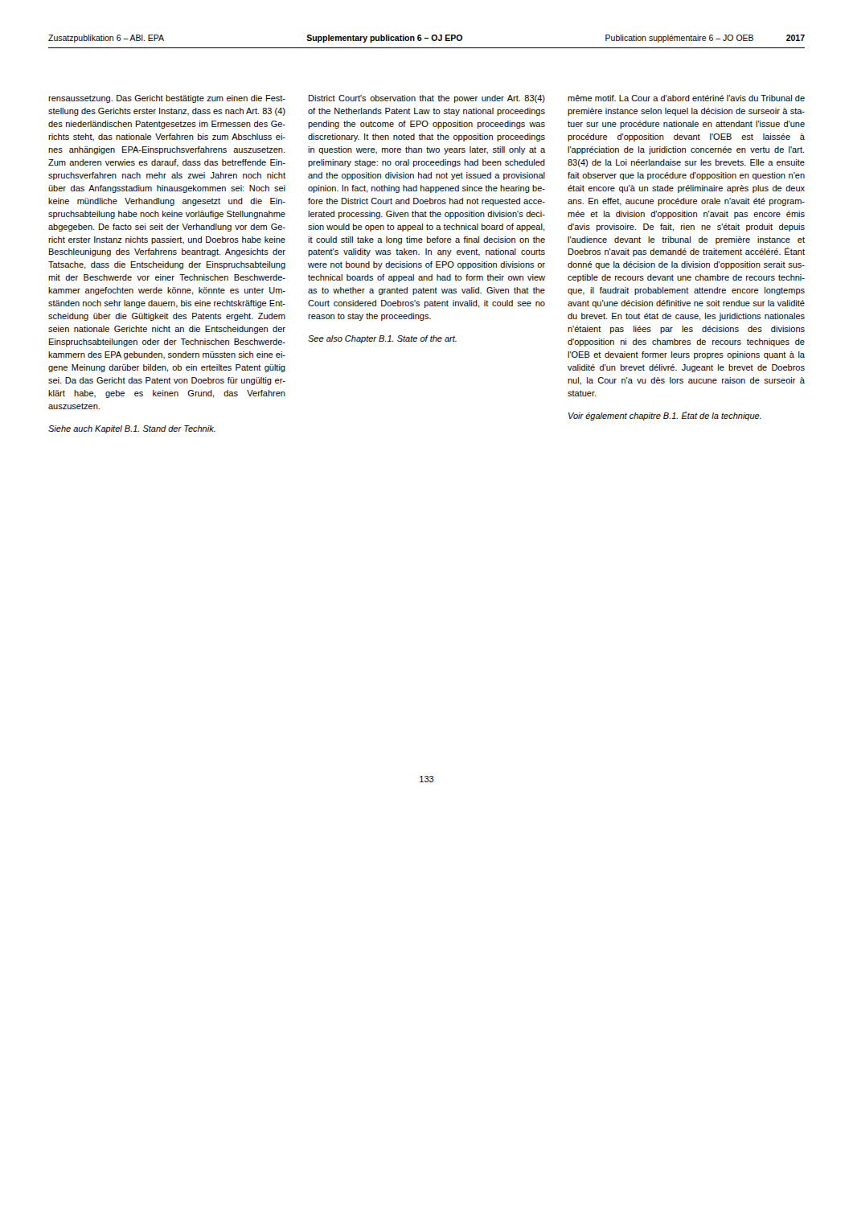Zusatzpublikation 6 – ABl. EPA Supplementary publication 6 – OJ EPO Publication supplémentaire 6 – JO OEB2017
rensaussetzung. Das Gericht bestätigte zum einen die Feststellung des Gerichts erster Instanz, dass es nach Art. 83 (4) des niederländischen Patentgesetzes im Ermessen des Gerichts steht, das nationale Verfahren bis zum Abschluss eines anhängigen EPA-Einspruchsverfahrens auszusetzen. Zum anderen verwies es darauf, dass das betreffende Einspruchsverfahren nach mehr als zwei Jahren noch nicht über das Anfangsstadium hinausgekommen sei: Noch sei keine mündliche Verhandlung angesetzt und die Einspruchsabteilung habe noch keine vorläufige Stellungnahme abgegeben. De facto sei seit der Verhandlung vor dem Gericht erster Instanz nichts passiert, und Doebros habe keine Beschleunigung des Verfahrens beantragt. Angesichts der Tatsache, dass die Entscheidung der Einspruchsabteilung mit der Beschwerde vor einer Technischen Beschwerdekammer angefochten werde könne, könnte es unter Umständen noch sehr lange dauern, bis eine rechtskräftige Entscheidung über die Gültigkeit des Patents ergeht. Zudem seien nationale Gerichte nicht an die Entscheidungen der Einspruchsabteilungen oder der Technischen Beschwerdekammern des EPA gebunden, sondern müssten sich eine eigene Meinung darüber bilden, ob ein erteiltes Patent gültig sei. Da das Gericht das Patent von Doebros für ungültig erklärt habe, gebe es keinen Grund, das Verfahren auszusetzen.
Siehe auch Kapitel B.1. Stand der Technik.
District Court's observation that the power under Art. 83(4) of the Netherlands Patent Law to stay national proceedings pending the outcome of EPO opposition proceedings was discretionary. It then noted that the opposition proceedings in question were, more than two years later, still only at a preliminary stage: no oral proceedings had been scheduled and the opposition division had not yet issued a provisional opinion. In fact, nothing had happened since the hearing before the District Court and Doebros had not requested accelerated processing. Given that the opposition division's decision would be open to appeal to a technical board of appeal, it could still take a long time before a final decision on the patent's validity was taken. In any event, national courts were not bound by decisions of EPO opposition divisions or technical boards of appeal and had to form their own view as to whether a granted patent was valid. Given that the Court considered Doebros's patent invalid, it could see no reason to stay the proceedings.
See also Chapter B.1. State of the art.
même motif. La Cour a d'abord entériné l'avis du Tribunal de première instance selon lequel la décision de surseoir à statuer sur une procédure nationale en attendant l'issue d'une procédure d'opposition devant l'OEB est laissée à l'appréciation de la juridiction concernée en vertu de l'art. 83(4) de la Loi néerlandaise sur les brevets. Elle a ensuite fait observer que la procédure d'opposition en question n'en était encore qu'à un stade préliminaire après plus de deux ans. En effet, aucune procédure orale n'avait été programmée et la division d'opposition n'avait pas encore émis d'avis provisoire. De fait, rien ne s'était produit depuis l'audience devant le tribunal de première instance et Doebros n'avait pas demandé de traitement accéléré. Étant donné que la décision de la division d'opposition serait susceptible de recours devant une chambre de recours technique, il faudrait probablement attendre encore longtemps avant qu'une décision définitive ne soit rendue sur la validité du brevet. En tout état de cause, les juridictions nationales n'étaient pas liées par les décisions des divisions d'opposition ni des chambres de recours techniques de l'OEB et devaient former leurs propres opinions quant à la validité d'un brevet délivré. Jugeant le brevet de Doebros nul, la Cour n'a vu dès lors aucune raison de surseoir à statuer.
Voir également chapitre B.1. État de la technique.
133